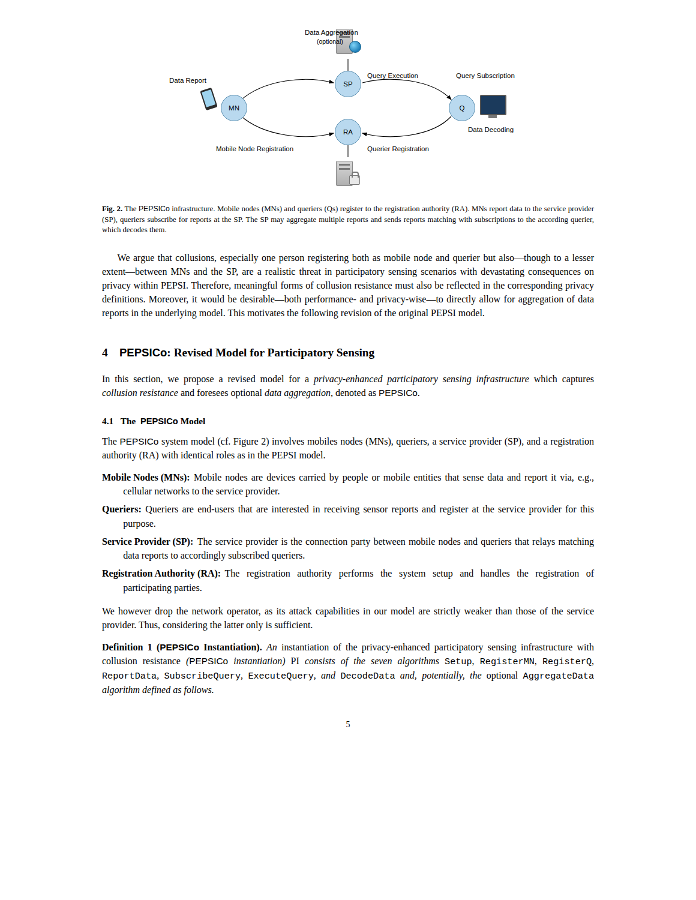MN
SP
RA
Q
Data Aggregation
(optional)
Data Report
Query Execution
Query Subscription
Data Decoding
Mobile Node Registration
Querier Registration
Fig. 2. The PEPSICo infrastructure. Mobile nodes (MNs) and queriers (Qs) register to the registration authority (RA). MNs report data to the service provider (SP), queriers subscribe for reports at the SP. The SP may aggregate multiple reports and sends reports matching with subscriptions to the according querier, which decodes them.
We argue that collusions, especially one person registering both as mobile node and querier but also—though to a lesser extent—between MNs and the SP, are a realistic threat in participatory sensing scenarios with devastating consequences on privacy within PEPSI. Therefore, meaningful forms of collusion resistance must also be reflected in the corresponding privacy definitions. Moreover, it would be desirable—both performance- and privacy-wise—to directly allow for aggregation of data reports in the underlying model. This motivates the following revision of the original PEPSI model.
4 PEPSICo: Revised Model for Participatory Sensing
In this section, we propose a revised model for a privacy-enhanced participatory sensing infrastructure which captures collusion resistance and foresees optional data aggregation, denoted as PEPSICo.
4.1 The PEPSICo Model
The PEPSICo system model (cf. Figure 2) involves mobiles nodes (MNs), queriers, a service provider (SP), and a registration authority (RA) with identical roles as in the PEPSI model.
Mobile Nodes (MNs):
Mobile nodes are devices carried by people or mobile entities that sense data and report it via, e.g., cellular networks to the service provider.
Queriers:
Queriers are end-users that are interested in receiving sensor reports and register at the service provider for this purpose.
Service Provider (SP):
The service provider is the connection party between mobile nodes and queriers that relays matching data reports to accordingly subscribed queriers.
Registration Authority (RA):
The registration authority performs the system setup and handles the registration of participating parties.
We however drop the network operator, as its attack capabilities in our model are strictly weaker than those of the service provider. Thus, considering the latter only is sufficient.
Definition 1 (PEPSICo Instantiation). An instantiation of the privacy-enhanced participatory sensing infrastructure with collusion resistance (PEPSICo instantiation) PI consists of the seven algorithms Setup, RegisterMN, RegisterQ, ReportData, SubscribeQuery, ExecuteQuery, and DecodeData and, potentially, the optional AggregateData algorithm defined as follows.
5